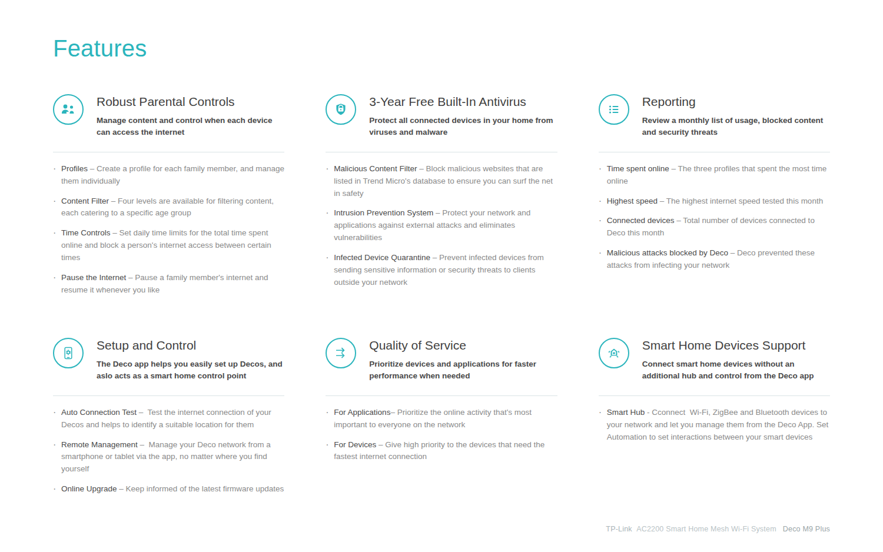Features
Robust Parental Controls
Manage content and control when each device can access the internet
Profiles – Create a profile for each family member, and manage them individually
Content Filter – Four levels are available for filtering content, each catering to a specific age group
Time Controls – Set daily time limits for the total time spent online and block a person's internet access between certain times
Pause the Internet – Pause a family member's internet and resume it whenever you like
3-Year Free Built-In Antivirus
Protect all connected devices in your home from viruses and malware
Malicious Content Filter – Block malicious websites that are listed in Trend Micro's database to ensure you can surf the net in safety
Intrusion Prevention System – Protect your network and applications against external attacks and eliminates vulnerabilities
Infected Device Quarantine – Prevent infected devices from sending sensitive information or security threats to clients outside your network
Reporting
Review a monthly list of usage, blocked content and security threats
Time spent online – The three profiles that spent the most time online
Highest speed – The highest internet speed tested this month
Connected devices – Total number of devices connected to Deco this month
Malicious attacks blocked by Deco – Deco prevented these attacks from infecting your network
Setup and Control
The Deco app helps you easily set up Decos, and aslo acts as a smart home control point
Auto Connection Test – Test the internet connection of your Decos and helps to identify a suitable location for them
Remote Management – Manage your Deco network from a smartphone or tablet via the app, no matter where you find yourself
Online Upgrade – Keep informed of the latest firmware updates
Quality of Service
Prioritize devices and applications for faster performance when needed
For Applications– Prioritize the online activity that's most important to everyone on the network
For Devices – Give high priority to the devices that need the fastest internet connection
Smart Home Devices Support
Connect smart home devices without an additional hub and control from the Deco app
Smart Hub - Cconnect Wi-Fi, ZigBee and Bluetooth devices to your network and let you manage them from the Deco App. Set Automation to set interactions between your smart devices
TP-Link AC2200 Smart Home Mesh Wi-Fi System Deco M9 Plus